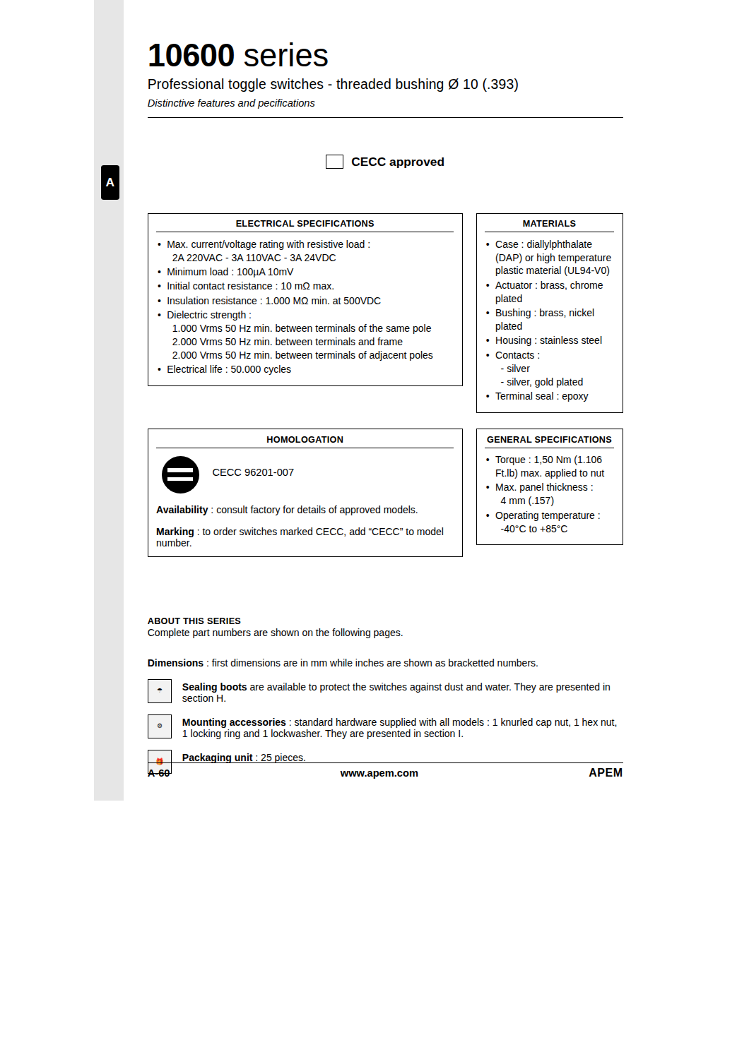A
10600 series
Professional toggle switches - threaded bushing Ø 10 (.393)
Distinctive features and pecifications
CECC approved
ELECTRICAL SPECIFICATIONS
Max. current/voltage rating with resistive load : 2A 220VAC - 3A 110VAC - 3A 24VDC
Minimum load : 100µA 10mV
Initial contact resistance : 10 mΩ max.
Insulation resistance : 1.000 MΩ min. at 500VDC
Dielectric strength : 1.000 Vrms 50 Hz min. between terminals of the same pole 2.000 Vrms 50 Hz min. between terminals and frame 2.000 Vrms 50 Hz min. between terminals of adjacent poles
Electrical life : 50.000 cycles
MATERIALS
Case : diallylphthalate (DAP) or high temperature plastic material (UL94-V0)
Actuator : brass, chrome plated
Bushing : brass, nickel plated
Housing : stainless steel
Contacts : - silver - silver, gold plated
Terminal seal : epoxy
HOMOLOGATION
CECC 96201-007
Availability : consult factory for details of approved models.
Marking : to order switches marked CECC, add “CECC” to model number.
GENERAL SPECIFICATIONS
Torque : 1,50 Nm (1.106 Ft.lb) max. applied to nut
Max. panel thickness : 4 mm (.157)
Operating temperature : -40°C to +85°C
ABOUT THIS SERIES
Complete part numbers are shown on the following pages.
Dimensions : first dimensions are in mm while inches are shown as bracketted numbers.
☂
Sealing boots are available to protect the switches against dust and water. They are presented in section H.
⚙
Mounting accessories : standard hardware supplied with all models : 1 knurled cap nut, 1 hex nut, 1 locking ring and 1 lockwasher. They are presented in section I.
🎁
Packaging unit : 25 pieces.
A-60
www.apem.com
APEM